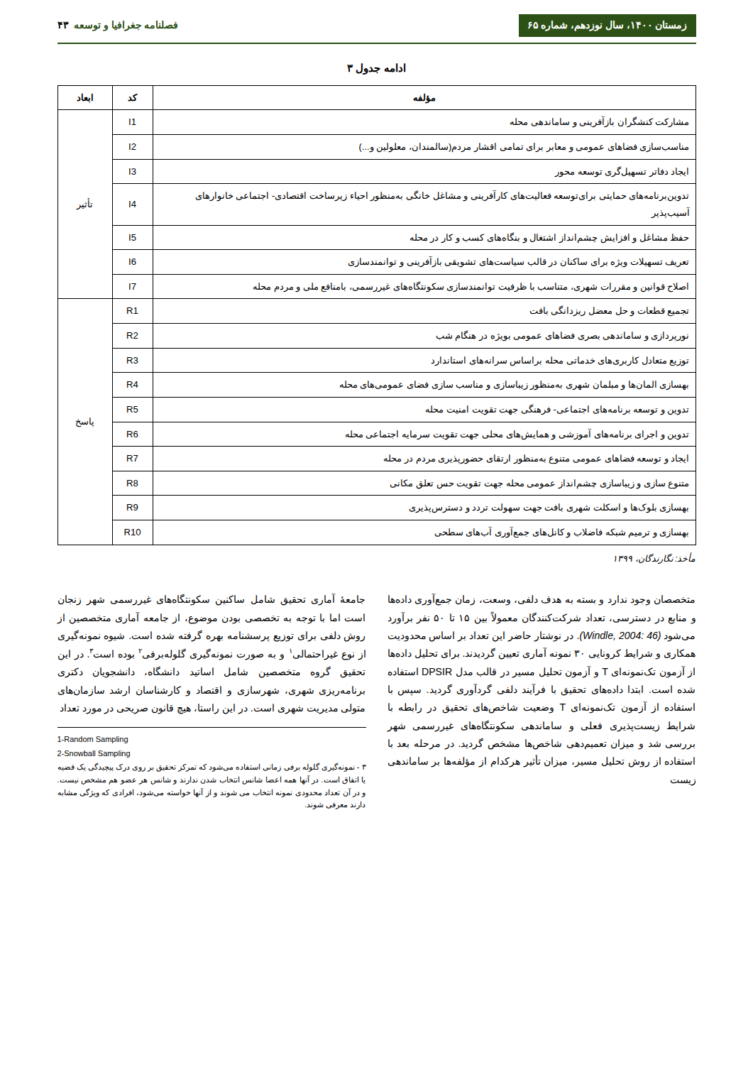زمستان ۱۴۰۰، سال نوزدهم، شماره ۶۵
فصلنامه جغرافیا و توسعه ۴۳
ادامه جدول ۳
| مؤلفه | کد | ابعاد |
| --- | --- | --- |
| مشارکت کنشگران بازآفرینی و ساماندهی محله | I1 | تأثیر |
| مناسب‌سازی فضاهای عمومی و معابر برای تمامی اقشار مردم(سالمندان، معلولین و...) | I2 |
| ایجاد دفاتر تسهیل‌گری توسعه محور | I3 |
| تدوین‌برنامه‌های حمایتی برای‌توسعه فعالیت‌های کارآفرینی و مشاغل خانگی به‌منظور احیاء زیرساخت اقتصادی- اجتماعی خانوارهای آسیب‌پذیر | I4 |
| حفظ مشاغل و افزایش چشم‌انداز اشتغال و بنگاه‌های کسب و کار در محله | I5 |
| تعریف تسهیلات ویژه برای ساکنان در قالب سیاست‌های تشویقی بازآفرینی و توانمندسازی | I6 |
| اصلاح قوانین و مقررات شهری، متناسب با ظرفیت توانمندسازی سکونتگاه‌های غیررسمی، بامنافع ملی و مردم محله | I7 |
| تجمیع قطعات و حل معضل ریزدانگی بافت | R1 | پاسخ |
| نورپردازی و ساماندهی بصری فضاهای عمومی بویژه در هنگام شب | R2 |
| توزیع متعادل کاربری‌های خدماتی محله براساس سرانه‌های استاندارد | R3 |
| بهسازی المان‌ها و مبلمان شهری به‌منظور زیباسازی و مناسب سازی فضای عمومی‌های محله | R4 |
| تدوین و توسعه برنامه‌های اجتماعی- فرهنگی جهت تقویت امنیت محله | R5 |
| تدوین و اجرای برنامه‌های آموزشی و همایش‌های محلی جهت تقویت سرمایه اجتماعی محله | R6 |
| ایجاد و توسعه فضاهای عمومی متنوع به‌منظور ارتقای حضورپذیری مردم در محله | R7 |
| متنوع سازی و زیباسازی چشم‌انداز عمومی محله جهت تقویت حس تعلق مکانی | R8 |
| بهسازی بلوک‌ها و اسکلت شهری بافت جهت سهولت تردد و دسترس‌پذیری | R9 |
| بهسازی و ترمیم شبکه فاضلاب و کانل‌های جمع‌آوری آب‌های سطحی | R10 |
مأخذ: نگارندگان، ۱۳۹۹
متخصصان وجود ندارد و بسته به هدف دلفی، وسعت، زمان جمع‌آوری داده‌ها و منابع در دسترسی، تعداد شرکت‌کنندگان معمولاً بین ۱۵ تا ۵۰ نفر برآورد می‌شود (Windle, 2004: 46). در نوشتار حاضر این تعداد بر اساس محدودیت همکاری و شرایط کرونایی ۳۰ نمونه آماری تعیین گردیدند. برای تحلیل داده‌ها از آزمون تک‌نمونه‌ای T و آزمون تحلیل مسیر در قالب مدل DPSIR استفاده شده است. ابتدا داده‌های تحقیق با فرآیند دلفی گردآوری گردید. سپس با استفاده از آزمون تک‌نمونه‌ای T وضعیت شاخص‌های تحقیق در رابطه با شرایط زیست‌پذیری فعلی و ساماندهی سکونتگاه‌های غیررسمی شهر بررسی شد و میزان تعمیم‌دهی شاخص‌ها مشخص گردید. در مرحله بعد با استفاده از روش تحلیل مسیر، میزان تأثیر هرکدام از مؤلفه‌ها بر ساماندهی زیست
جامعۀ آماری تحقیق شامل ساکنین سکونتگاه‌های غیررسمی شهر زنجان است اما با توجه به تخصصی بودن موضوع، از جامعه آماری متخصصین از روش دلفی برای توزیع پرسشنامه بهره گرفته شده است. شیوه نمونه‌گیری از نوع غیراحتمالی۱ و به صورت نمونه‌گیری گلوله‌برفی۲ بوده است۳. در این تحقیق گروه متخصصین شامل اساتید دانشگاه، دانشجویان دکتری برنامه‌ریزی شهری، شهرسازی و اقتصاد و کارشناسان ارشد سازمان‌های متولی مدیریت شهری است. در این راستا، هیچ قانون صریحی در مورد تعداد
1-Random Sampling
2-Snowball Sampling
۳ - نمونه‌گیری گلوله برفی زمانی استفاده می‌شود که تمرکز تحقیق بر روی درک پیچیدگی یک قضیه یا اتفاق است. در آنها همه اعضا شانس انتخاب شدن ندارند و شانس هر عضو هم مشخص نیست. و در آن تعداد محدودی نمونه انتخاب می شوند و از آنها خواسته می‌شود، افرادی که ویژگی مشابه دارند معرفی شوند.